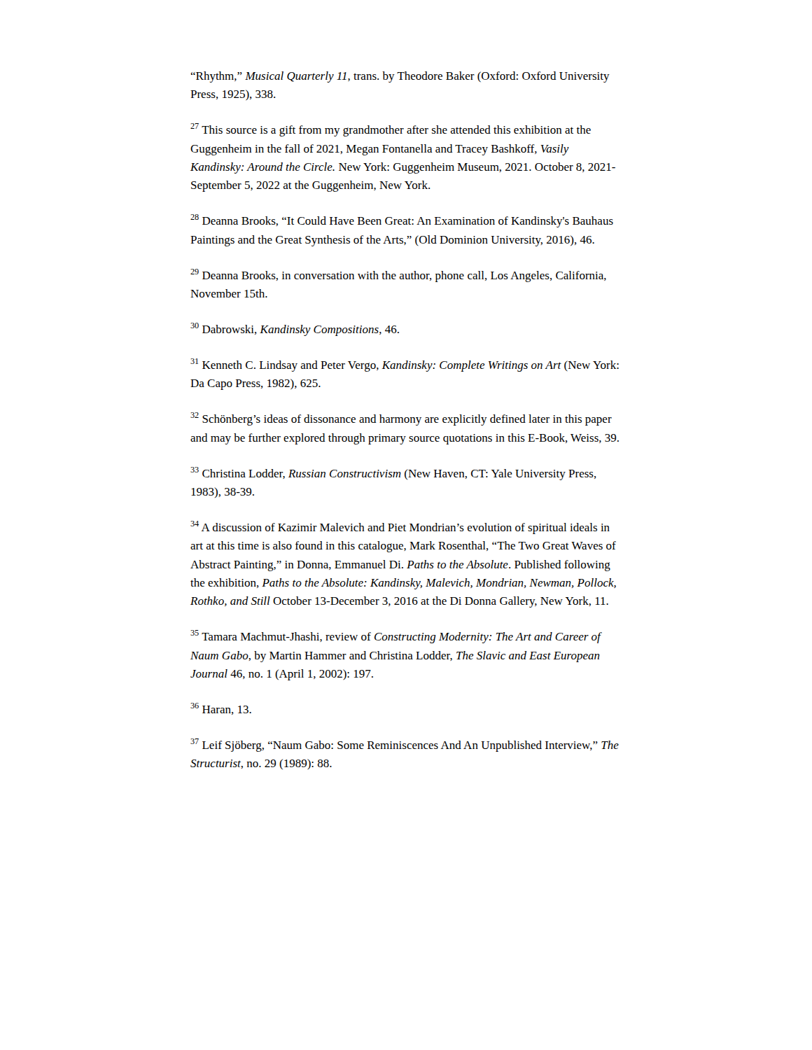“Rhythm,” Musical Quarterly 11, trans. by Theodore Baker (Oxford: Oxford University Press, 1925), 338.
27 This source is a gift from my grandmother after she attended this exhibition at the Guggenheim in the fall of 2021, Megan Fontanella and Tracey Bashkoff, Vasily Kandinsky: Around the Circle. New York: Guggenheim Museum, 2021. October 8, 2021-September 5, 2022 at the Guggenheim, New York.
28 Deanna Brooks, “It Could Have Been Great: An Examination of Kandinsky's Bauhaus Paintings and the Great Synthesis of the Arts,” (Old Dominion University, 2016), 46.
29 Deanna Brooks, in conversation with the author, phone call, Los Angeles, California, November 15th.
30 Dabrowski, Kandinsky Compositions, 46.
31 Kenneth C. Lindsay and Peter Vergo, Kandinsky: Complete Writings on Art (New York: Da Capo Press, 1982), 625.
32 Schönberg’s ideas of dissonance and harmony are explicitly defined later in this paper and may be further explored through primary source quotations in this E-Book, Weiss, 39.
33 Christina Lodder, Russian Constructivism (New Haven, CT: Yale University Press, 1983), 38-39.
34 A discussion of Kazimir Malevich and Piet Mondrian’s evolution of spiritual ideals in art at this time is also found in this catalogue, Mark Rosenthal, “The Two Great Waves of Abstract Painting,” in Donna, Emmanuel Di. Paths to the Absolute. Published following the exhibition, Paths to the Absolute: Kandinsky, Malevich, Mondrian, Newman, Pollock, Rothko, and Still October 13-December 3, 2016 at the Di Donna Gallery, New York, 11.
35 Tamara Machmut-Jhashi, review of Constructing Modernity: The Art and Career of Naum Gabo, by Martin Hammer and Christina Lodder, The Slavic and East European Journal 46, no. 1 (April 1, 2002): 197.
36 Haran, 13.
37 Leif Sjöberg, “Naum Gabo: Some Reminiscences And An Unpublished Interview,” The Structurist, no. 29 (1989): 88.